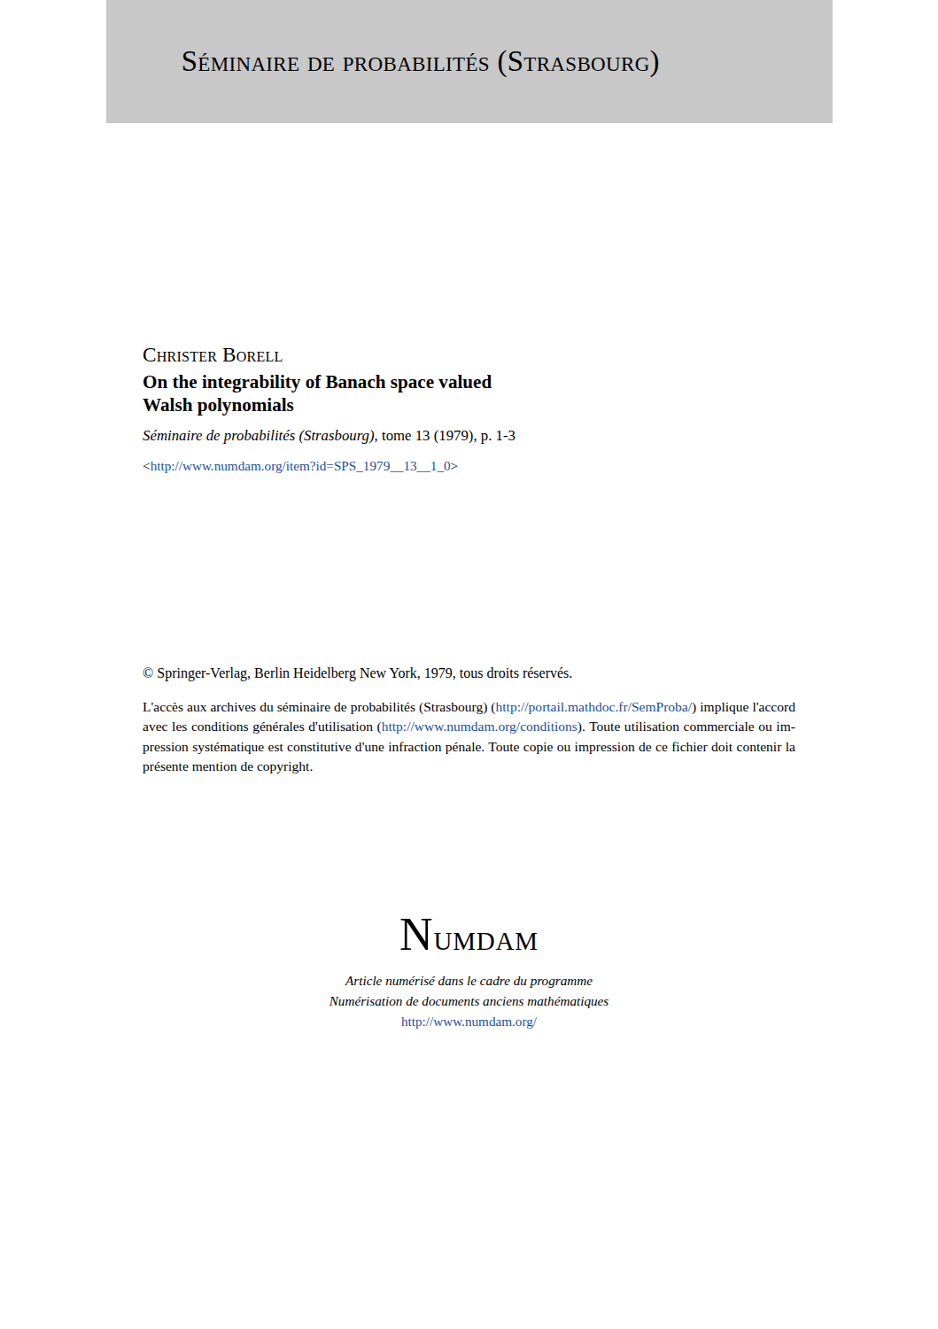Séminaire de probabilités (Strasbourg)
Christer Borell
On the integrability of Banach space valued
Walsh polynomials
Séminaire de probabilités (Strasbourg), tome 13 (1979), p. 1-3
<http://www.numdam.org/item?id=SPS_1979__13__1_0>
© Springer-Verlag, Berlin Heidelberg New York, 1979, tous droits réservés.
L'accès aux archives du séminaire de probabilités (Strasbourg) (http://portail.mathdoc.fr/SemProba/) implique l'accord avec les conditions générales d'utilisation (http://www.numdam.org/conditions). Toute utilisation commerciale ou impression systématique est constitutive d'une infraction pénale. Toute copie ou impression de ce fichier doit contenir la présente mention de copyright.
Numdam
Article numérisé dans le cadre du programme
Numérisation de documents anciens mathématiques
http://www.numdam.org/